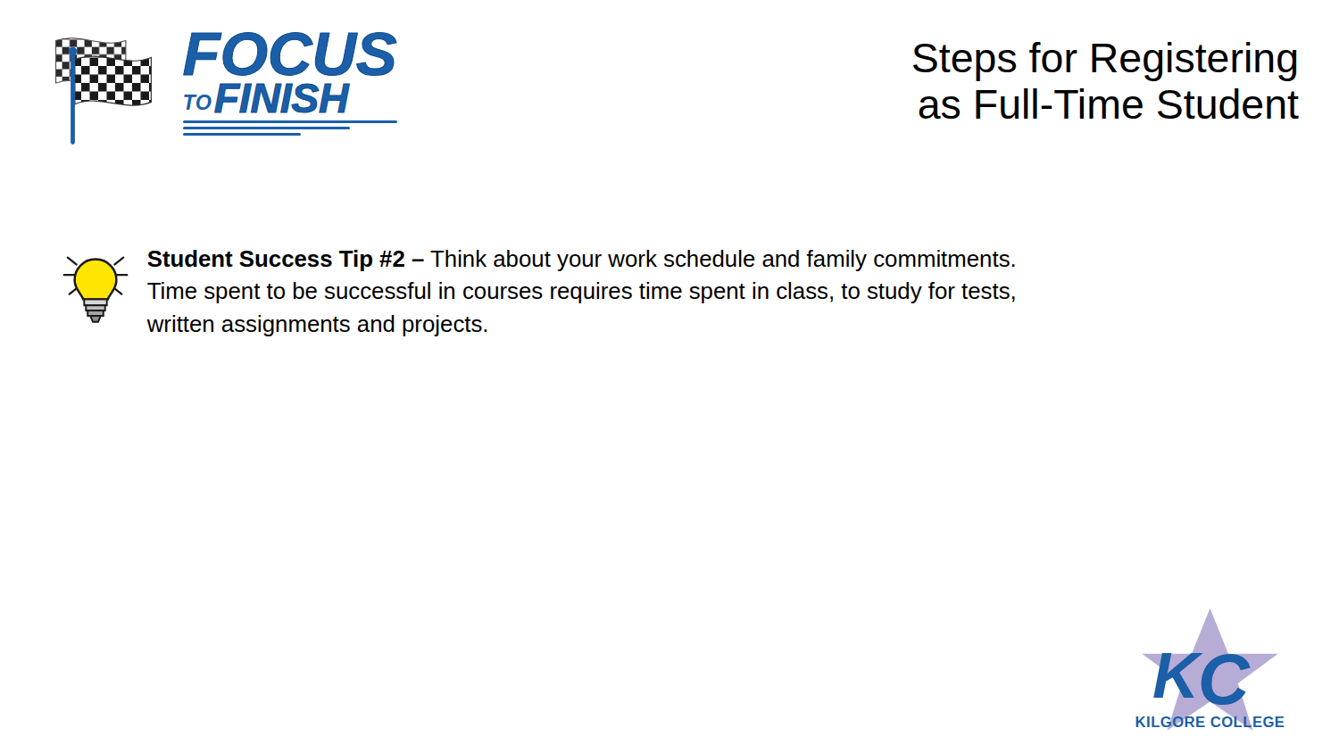Focus TO Finish
Steps for Registering
as Full-Time Student
Student Success Tip #2 – Think about your work schedule and family commitments. Time spent to be successful in courses requires time spent in class, to study for tests, written assignments and projects.
K C KILGORE COLLEGE